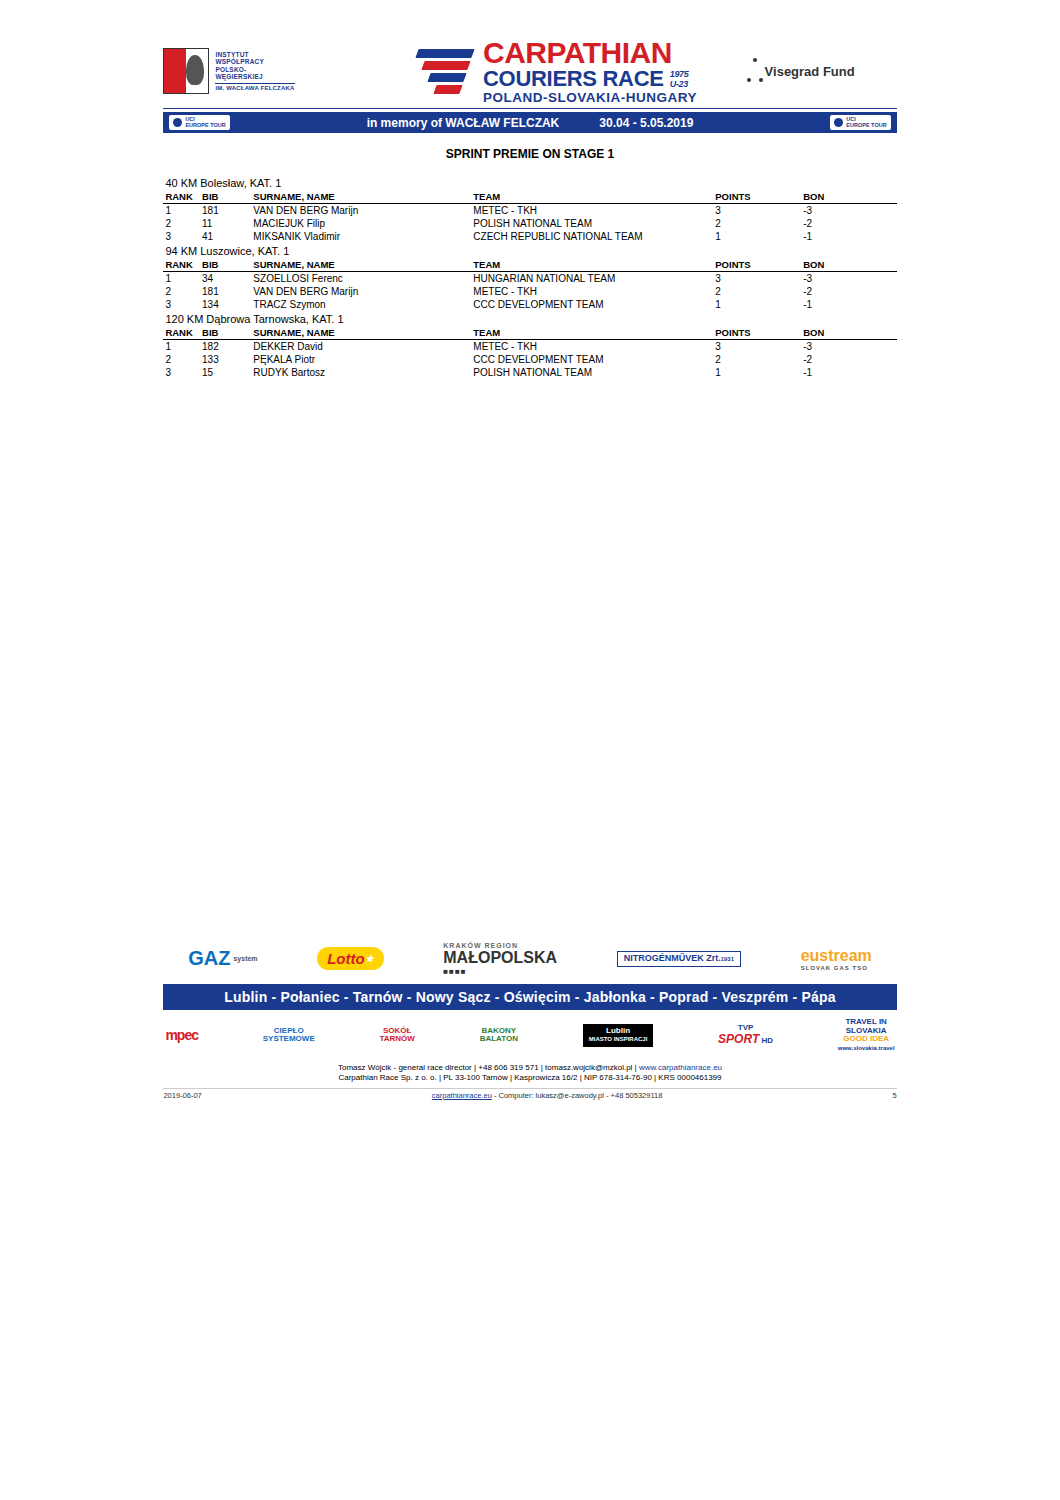INSTYTUT
WSPÓŁPRACY
POLSKO-
WĘGIERSKIEJ
IM. WACŁAWA FELCZAKA
CARPATHIAN
COURIERS RACE 1975
U-23
POLAND-SLOVAKIA-HUNGARY
Visegrad Fund
UCI
EUROPE TOUR
in memory of WACŁAW FELCZAK 30.04 - 5.05.2019
UCI
EUROPE TOUR
SPRINT PREMIE ON STAGE 1
40 KM Bolesław, KAT. 1
| RANK | BIB | SURNAME, NAME | TEAM | POINTS | BON |
| --- | --- | --- | --- | --- | --- |
| 1 | 181 | VAN DEN BERG Marijn | METEC - TKH | 3 | -3 |
| 2 | 11 | MACIEJUK Filip | POLISH NATIONAL TEAM | 2 | -2 |
| 3 | 41 | MIKSANIK Vladimir | CZECH REPUBLIC NATIONAL TEAM | 1 | -1 |
94 KM Luszowice, KAT. 1
| RANK | BIB | SURNAME, NAME | TEAM | POINTS | BON |
| --- | --- | --- | --- | --- | --- |
| 1 | 34 | SZOELLOSI Ferenc | HUNGARIAN NATIONAL TEAM | 3 | -3 |
| 2 | 181 | VAN DEN BERG Marijn | METEC - TKH | 2 | -2 |
| 3 | 134 | TRACZ Szymon | CCC DEVELOPMENT TEAM | 1 | -1 |
120 KM Dąbrowa Tarnowska, KAT. 1
| RANK | BIB | SURNAME, NAME | TEAM | POINTS | BON |
| --- | --- | --- | --- | --- | --- |
| 1 | 182 | DEKKER David | METEC - TKH | 3 | -3 |
| 2 | 133 | PĘKALA Piotr | CCC DEVELOPMENT TEAM | 2 | -2 |
| 3 | 15 | RUDYK Bartosz | POLISH NATIONAL TEAM | 1 | -1 |
GAZ system
Lotto★
KRAKÓW REGION
MAŁOPOLSKA
■■■■
NITROGÉNMŰVEK Zrt.
1931
eustream
SLOVAK GAS TSO
Lublin - Połaniec - Tarnów - Nowy Sącz - Oświęcim - Jabłonka - Poprad - Veszprém - Pápa
mpec
CIEPŁO
SYSTEMOWE
SOKÓŁ
TARNÓW
BAKONY
BALATON
Lublin
MIASTO INSPIRACJI
TVP
SPORT HD
TRAVEL IN
SLOVAKIA
GOOD IDEA
www.slovakia.travel
Tomasz Wójcik - general race director | +48 606 319 571 | tomasz.wojcik@mzkol.pl | www.carpathianrace.eu
Carpathian Race Sp. z o. o. | PL 33-100 Tarnów | Kasprowicza 16/2 | NIP 678-314-76-90 | KRS 0000461399
2019-06-07 carpathianrace.eu - Computer: lukasz@e-zawody.pl - +48 505329118 5